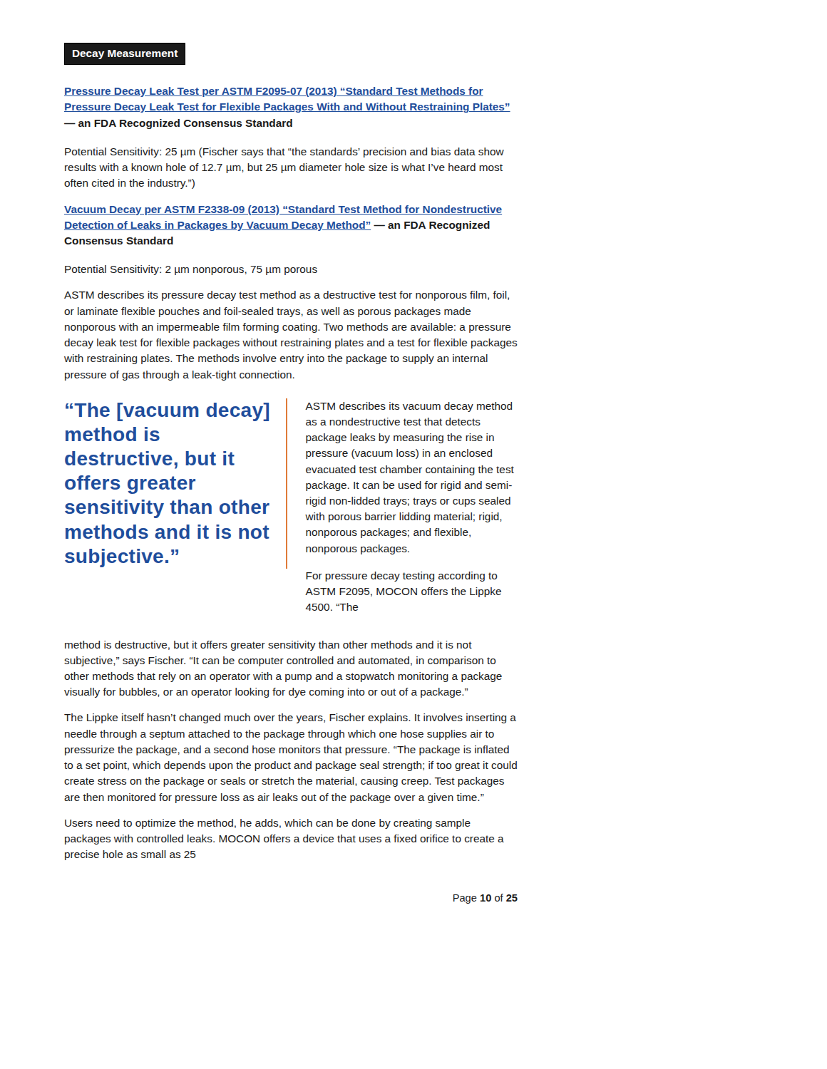Decay Measurement
Pressure Decay Leak Test per ASTM F2095-07 (2013) “Standard Test Methods for Pressure Decay Leak Test for Flexible Packages With and Without Restraining Plates” — an FDA Recognized Consensus Standard
Potential Sensitivity: 25 µm (Fischer says that “the standards’ precision and bias data show results with a known hole of 12.7 µm, but 25 µm diameter hole size is what I’ve heard most often cited in the industry.”)
Vacuum Decay per ASTM F2338-09 (2013) “Standard Test Method for Nondestructive Detection of Leaks in Packages by Vacuum Decay Method” — an FDA Recognized Consensus Standard
Potential Sensitivity: 2 µm nonporous, 75 µm porous
ASTM describes its pressure decay test method as a destructive test for nonporous film, foil, or laminate flexible pouches and foil-sealed trays, as well as porous packages made nonporous with an impermeable film forming coating. Two methods are available: a pressure decay leak test for flexible packages without restraining plates and a test for flexible packages with restraining plates. The methods involve entry into the package to supply an internal pressure of gas through a leak-tight connection.
“The [vacuum decay] method is destructive, but it offers greater sensitivity than other methods and it is not subjective.”
ASTM describes its vacuum decay method as a nondestructive test that detects package leaks by measuring the rise in pressure (vacuum loss) in an enclosed evacuated test chamber containing the test package. It can be used for rigid and semi-rigid non-lidded trays; trays or cups sealed with porous barrier lidding material; rigid, nonporous packages; and flexible, nonporous packages.
For pressure decay testing according to ASTM F2095, MOCON offers the Lippke 4500. “The
method is destructive, but it offers greater sensitivity than other methods and it is not subjective,” says Fischer. “It can be computer controlled and automated, in comparison to other methods that rely on an operator with a pump and a stopwatch monitoring a package visually for bubbles, or an operator looking for dye coming into or out of a package.”
The Lippke itself hasn’t changed much over the years, Fischer explains. It involves inserting a needle through a septum attached to the package through which one hose supplies air to pressurize the package, and a second hose monitors that pressure. “The package is inflated to a set point, which depends upon the product and package seal strength; if too great it could create stress on the package or seals or stretch the material, causing creep. Test packages are then monitored for pressure loss as air leaks out of the package over a given time.”
Users need to optimize the method, he adds, which can be done by creating sample packages with controlled leaks. MOCON offers a device that uses a fixed orifice to create a precise hole as small as 25
Page 10 of 25